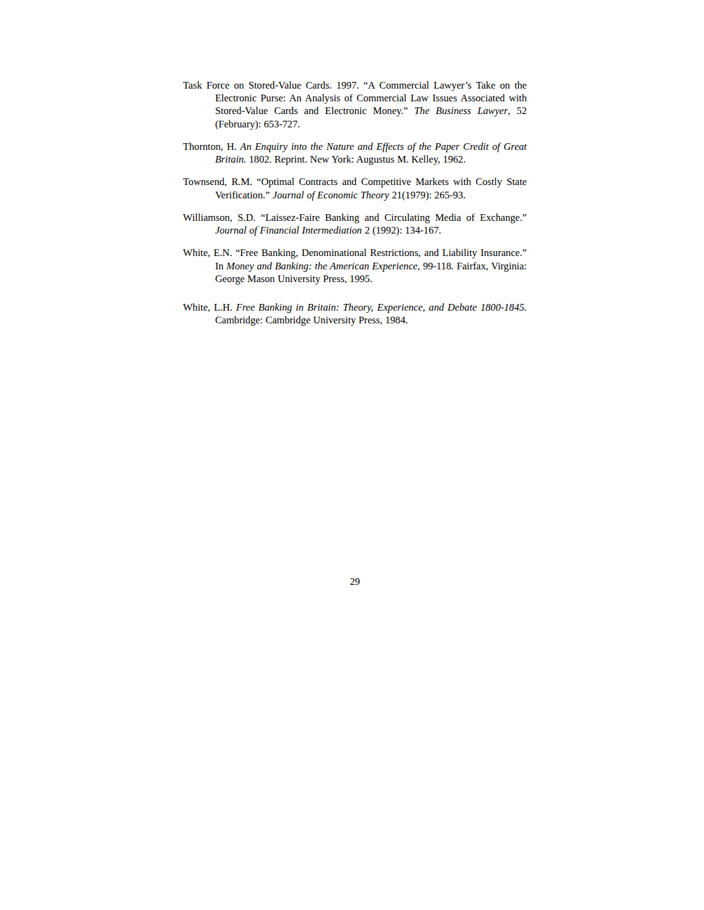Task Force on Stored-Value Cards. 1997. “A Commercial Lawyer’s Take on the Electronic Purse: An Analysis of Commercial Law Issues Associated with Stored-Value Cards and Electronic Money.” The Business Lawyer, 52 (February): 653-727.
Thornton, H. An Enquiry into the Nature and Effects of the Paper Credit of Great Britain. 1802. Reprint. New York: Augustus M. Kelley, 1962.
Townsend, R.M. “Optimal Contracts and Competitive Markets with Costly State Verification.” Journal of Economic Theory 21(1979): 265-93.
Williamson, S.D. “Laissez-Faire Banking and Circulating Media of Exchange.” Journal of Financial Intermediation 2 (1992): 134-167.
White, E.N. “Free Banking, Denominational Restrictions, and Liability Insurance.” In Money and Banking: the American Experience, 99-118. Fairfax, Virginia: George Mason University Press, 1995.
White, L.H. Free Banking in Britain: Theory, Experience, and Debate 1800-1845. Cambridge: Cambridge University Press, 1984.
29